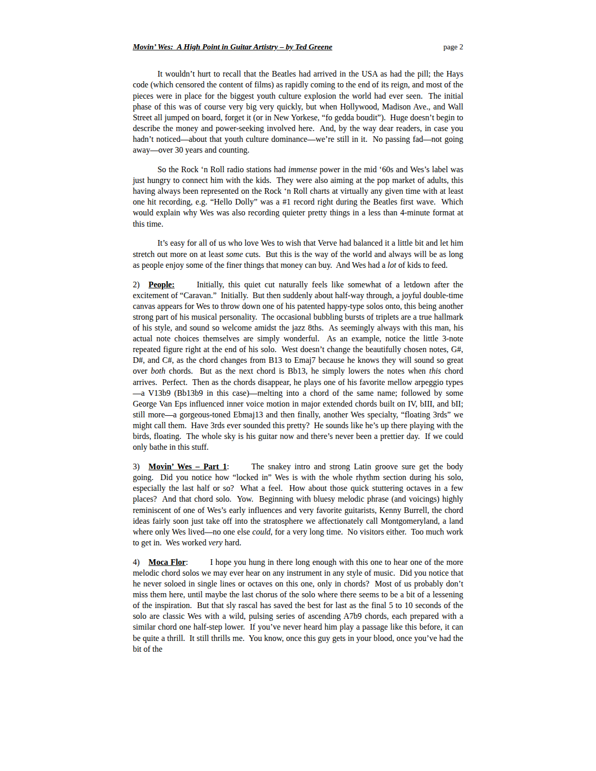Movin’ Wes: A High Point in Guitar Artistry – by Ted Greene page 2
It wouldn’t hurt to recall that the Beatles had arrived in the USA as had the pill; the Hays code (which censored the content of films) as rapidly coming to the end of its reign, and most of the pieces were in place for the biggest youth culture explosion the world had ever seen. The initial phase of this was of course very big very quickly, but when Hollywood, Madison Ave., and Wall Street all jumped on board, forget it (or in New Yorkese, “fo gedda boudit”). Huge doesn’t begin to describe the money and power-seeking involved here. And, by the way dear readers, in case you hadn’t noticed—about that youth culture dominance—we’re still in it. No passing fad—not going away—over 30 years and counting.
So the Rock ‘n Roll radio stations had immense power in the mid ‘60s and Wes’s label was just hungry to connect him with the kids. They were also aiming at the pop market of adults, this having always been represented on the Rock ‘n Roll charts at virtually any given time with at least one hit recording, e.g. “Hello Dolly” was a #1 record right during the Beatles first wave. Which would explain why Wes was also recording quieter pretty things in a less than 4-minute format at this time.
It’s easy for all of us who love Wes to wish that Verve had balanced it a little bit and let him stretch out more on at least some cuts. But this is the way of the world and always will be as long as people enjoy some of the finer things that money can buy. And Wes had a lot of kids to feed.
2) People: Initially, this quiet cut naturally feels like somewhat of a letdown after the excitement of “Caravan.” Initially. But then suddenly about half-way through, a joyful double-time canvas appears for Wes to throw down one of his patented happy-type solos onto, this being another strong part of his musical personality. The occasional bubbling bursts of triplets are a true hallmark of his style, and sound so welcome amidst the jazz 8ths. As seemingly always with this man, his actual note choices themselves are simply wonderful. As an example, notice the little 3-note repeated figure right at the end of his solo. West doesn’t change the beautifully chosen notes, G#, D#, and C#, as the chord changes from B13 to Emaj7 because he knows they will sound so great over both chords. But as the next chord is Bb13, he simply lowers the notes when this chord arrives. Perfect. Then as the chords disappear, he plays one of his favorite mellow arpeggio types—a V13b9 (Bb13b9 in this case)—melting into a chord of the same name; followed by some George Van Eps influenced inner voice motion in major extended chords built on IV, bIII, and bII; still more—a gorgeous-toned Ebmaj13 and then finally, another Wes specialty, “floating 3rds” we might call them. Have 3rds ever sounded this pretty? He sounds like he’s up there playing with the birds, floating. The whole sky is his guitar now and there’s never been a prettier day. If we could only bathe in this stuff.
3) Movin’ Wes – Part 1: The snakey intro and strong Latin groove sure get the body going. Did you notice how “locked in” Wes is with the whole rhythm section during his solo, especially the last half or so? What a feel. How about those quick stuttering octaves in a few places? And that chord solo. Yow. Beginning with bluesy melodic phrase (and voicings) highly reminiscent of one of Wes’s early influences and very favorite guitarists, Kenny Burrell, the chord ideas fairly soon just take off into the stratosphere we affectionately call Montgomeryland, a land where only Wes lived—no one else could, for a very long time. No visitors either. Too much work to get in. Wes worked very hard.
4) Moca Flor: I hope you hung in there long enough with this one to hear one of the more melodic chord solos we may ever hear on any instrument in any style of music. Did you notice that he never soloed in single lines or octaves on this one, only in chords? Most of us probably don’t miss them here, until maybe the last chorus of the solo where there seems to be a bit of a lessening of the inspiration. But that sly rascal has saved the best for last as the final 5 to 10 seconds of the solo are classic Wes with a wild, pulsing series of ascending A7b9 chords, each prepared with a similar chord one half-step lower. If you’ve never heard him play a passage like this before, it can be quite a thrill. It still thrills me. You know, once this guy gets in your blood, once you’ve had the bit of the